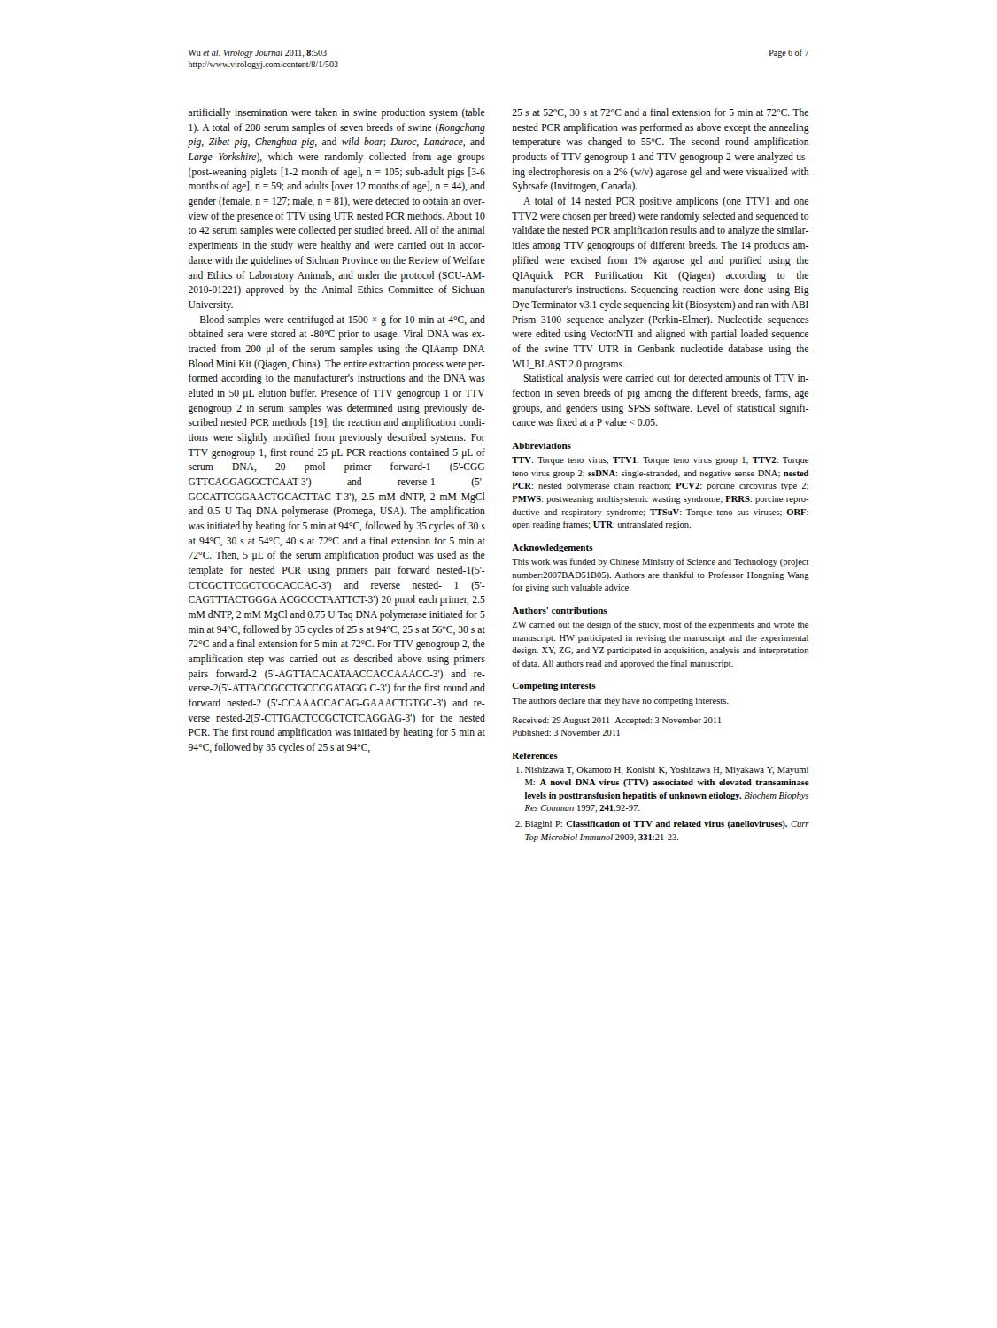Wu et al. Virology Journal 2011, 8:503
http://www.virologyj.com/content/8/1/503
Page 6 of 7
artificially insemination were taken in swine production system (table 1). A total of 208 serum samples of seven breeds of swine (Rongchang pig, Zibet pig, Chenghua pig, and wild boar; Duroc, Landrace, and Large Yorkshire), which were randomly collected from age groups (post-weaning piglets [1-2 month of age], n = 105; sub-adult pigs [3-6 months of age], n = 59; and adults [over 12 months of age], n = 44), and gender (female, n = 127; male, n = 81), were detected to obtain an overview of the presence of TTV using UTR nested PCR methods. About 10 to 42 serum samples were collected per studied breed. All of the animal experiments in the study were healthy and were carried out in accordance with the guidelines of Sichuan Province on the Review of Welfare and Ethics of Laboratory Animals, and under the protocol (SCU-AM-2010-01221) approved by the Animal Ethics Committee of Sichuan University.
Blood samples were centrifuged at 1500 × g for 10 min at 4°C, and obtained sera were stored at -80°C prior to usage. Viral DNA was extracted from 200 μl of the serum samples using the QIAamp DNA Blood Mini Kit (Qiagen, China). The entire extraction process were performed according to the manufacturer's instructions and the DNA was eluted in 50 μL elution buffer. Presence of TTV genogroup 1 or TTV genogroup 2 in serum samples was determined using previously described nested PCR methods [19], the reaction and amplification conditions were slightly modified from previously described systems. For TTV genogroup 1, first round 25 μL PCR reactions contained 5 μL of serum DNA, 20 pmol primer forward-1 (5'-CGG GTTCAGGAGGCTCAAT-3') and reverse-1 (5'-GCCATTCGGAACTGCACTTAC T-3'), 2.5 mM dNTP, 2 mM MgCl and 0.5 U Taq DNA polymerase (Promega, USA). The amplification was initiated by heating for 5 min at 94°C, followed by 35 cycles of 30 s at 94°C, 30 s at 54°C, 40 s at 72°C and a final extension for 5 min at 72°C. Then, 5 μL of the serum amplification product was used as the template for nested PCR using primers pair forward nested-1(5'-CTCGCTTCGCTCGCACCAC-3') and reverse nested- 1 (5'-CAGTTTACTGGGA ACGCCCTAATTCT-3') 20 pmol each primer, 2.5 mM dNTP, 2 mM MgCl and 0.75 U Taq DNA polymerase initiated for 5 min at 94°C, followed by 35 cycles of 25 s at 94°C, 25 s at 56°C, 30 s at 72°C and a final extension for 5 min at 72°C. For TTV genogroup 2, the amplification step was carried out as described above using primers pairs forward-2 (5'-AGTTACACATAACCACCAAACC-3') and reverse-2(5'-ATTACCGCCTGCCCGATAGG C-3') for the first round and forward nested-2 (5'-CCAAACCACAG-GAAACTGTGC-3') and reverse nested-2(5'-CTTGACTCCGCTCTCAGGAG-3') for the nested PCR. The first round amplification was initiated by heating for 5 min at 94°C, followed by 35 cycles of 25 s at 94°C,
25 s at 52°C, 30 s at 72°C and a final extension for 5 min at 72°C. The nested PCR amplification was performed as above except the annealing temperature was changed to 55°C. The second round amplification products of TTV genogroup 1 and TTV genogroup 2 were analyzed using electrophoresis on a 2% (w/v) agarose gel and were visualized with Sybrsafe (Invitrogen, Canada).
A total of 14 nested PCR positive amplicons (one TTV1 and one TTV2 were chosen per breed) were randomly selected and sequenced to validate the nested PCR amplification results and to analyze the similarities among TTV genogroups of different breeds. The 14 products amplified were excised from 1% agarose gel and purified using the QIAquick PCR Purification Kit (Qiagen) according to the manufacturer's instructions. Sequencing reaction were done using Big Dye Terminator v3.1 cycle sequencing kit (Biosystem) and ran with ABI Prism 3100 sequence analyzer (Perkin-Elmer). Nucleotide sequences were edited using VectorNTI and aligned with partial loaded sequence of the swine TTV UTR in Genbank nucleotide database using the WU_BLAST 2.0 programs.
Statistical analysis were carried out for detected amounts of TTV infection in seven breeds of pig among the different breeds, farms, age groups, and genders using SPSS software. Level of statistical significance was fixed at a P value < 0.05.
Abbreviations
TTV: Torque teno virus; TTV1: Torque teno virus group 1; TTV2: Torque teno virus group 2; ssDNA: single-stranded, and negative sense DNA; nested PCR: nested polymerase chain reaction; PCV2: porcine circovirus type 2; PMWS: postweaning multisystemic wasting syndrome; PRRS: porcine reproductive and respiratory syndrome; TTSuV: Torque teno sus viruses; ORF: open reading frames; UTR: untranslated region.
Acknowledgements
This work was funded by Chinese Ministry of Science and Technology (project number:2007BAD51B05). Authors are thankful to Professor Hongning Wang for giving such valuable advice.
Authors' contributions
ZW carried out the design of the study, most of the experiments and wrote the manuscript. HW participated in revising the manuscript and the experimental design. XY, ZG, and YZ participated in acquisition, analysis and interpretation of data. All authors read and approved the final manuscript.
Competing interests
The authors declare that they have no competing interests.
Received: 29 August 2011 Accepted: 3 November 2011
Published: 3 November 2011
References
Nishizawa T, Okamoto H, Konishi K, Yoshizawa H, Miyakawa Y, Mayumi M: A novel DNA virus (TTV) associated with elevated transaminase levels in posttransfusion hepatitis of unknown etiology. Biochem Biophys Res Commun 1997, 241:92-97.
Biagini P: Classification of TTV and related virus (anelloviruses). Curr Top Microbiol Immunol 2009, 331:21-23.